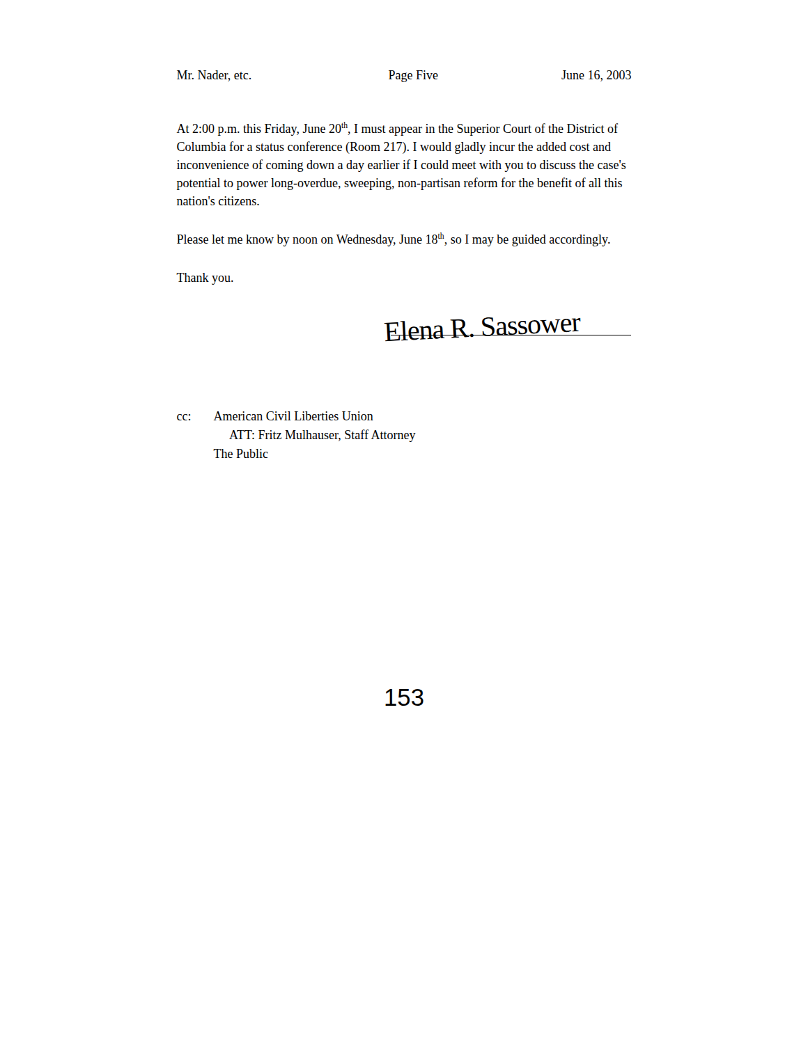Mr. Nader, etc.
Page Five
June 16, 2003
At 2:00 p.m. this Friday, June 20th, I must appear in the Superior Court of the District of Columbia for a status conference (Room 217). I would gladly incur the added cost and inconvenience of coming down a day earlier if I could meet with you to discuss the case's potential to power long-overdue, sweeping, non-partisan reform for the benefit of all this nation's citizens.
Please let me know by noon on Wednesday, June 18th, so I may be guided accordingly.
Thank you.
Elena R. Sassower
cc: American Civil Liberties Union
ATT: Fritz Mulhauser, Staff Attorney
The Public
153